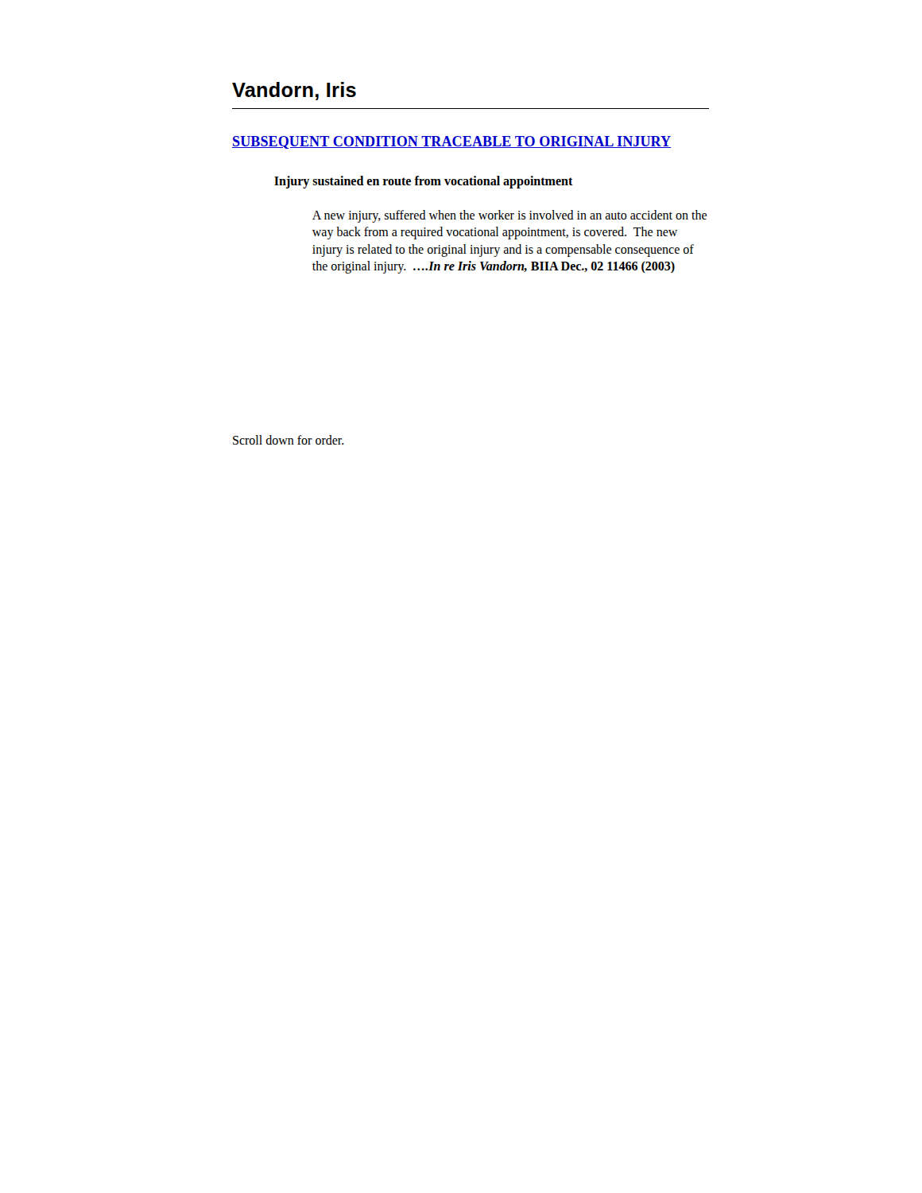Vandorn, Iris
SUBSEQUENT CONDITION TRACEABLE TO ORIGINAL INJURY
Injury sustained en route from vocational appointment
A new injury, suffered when the worker is involved in an auto accident on the way back from a required vocational appointment, is covered. The new injury is related to the original injury and is a compensable consequence of the original injury. ….In re Iris Vandorn, BIIA Dec., 02 11466 (2003)
Scroll down for order.